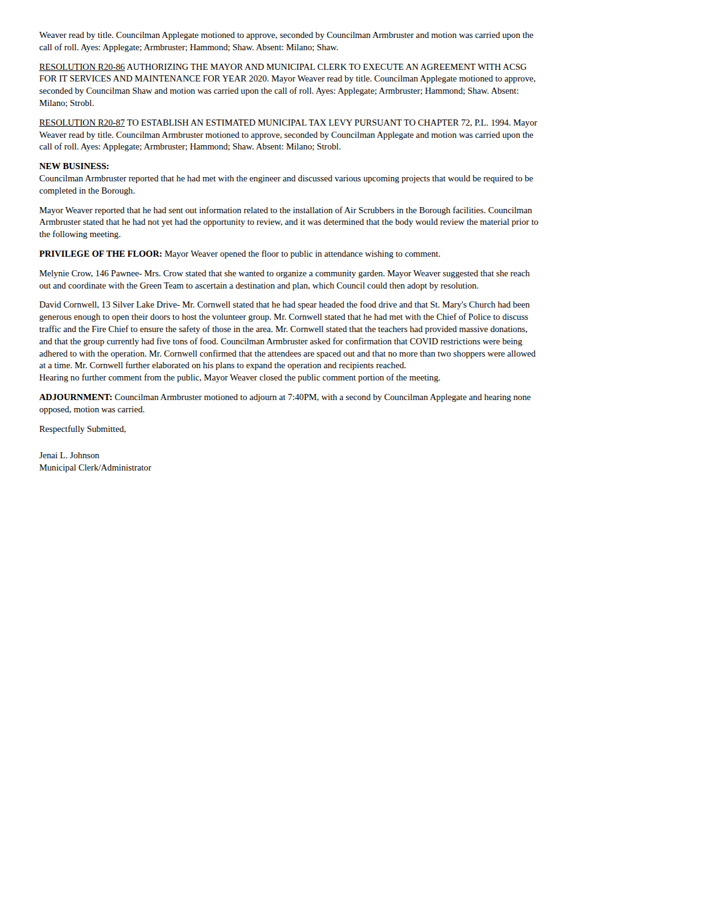Weaver read by title. Councilman Applegate motioned to approve, seconded by Councilman Armbruster and motion was carried upon the call of roll. Ayes: Applegate; Armbruster; Hammond; Shaw. Absent: Milano; Shaw.
RESOLUTION R20-86 AUTHORIZING THE MAYOR AND MUNICIPAL CLERK TO EXECUTE AN AGREEMENT WITH ACSG FOR IT SERVICES AND MAINTENANCE FOR YEAR 2020. Mayor Weaver read by title. Councilman Applegate motioned to approve, seconded by Councilman Shaw and motion was carried upon the call of roll. Ayes: Applegate; Armbruster; Hammond; Shaw. Absent: Milano; Strobl.
RESOLUTION R20-87 TO ESTABLISH AN ESTIMATED MUNICIPAL TAX LEVY PURSUANT TO CHAPTER 72, P.L. 1994. Mayor Weaver read by title. Councilman Armbruster motioned to approve, seconded by Councilman Applegate and motion was carried upon the call of roll. Ayes: Applegate; Armbruster; Hammond; Shaw. Absent: Milano; Strobl.
NEW BUSINESS:
Councilman Armbruster reported that he had met with the engineer and discussed various upcoming projects that would be required to be completed in the Borough.
Mayor Weaver reported that he had sent out information related to the installation of Air Scrubbers in the Borough facilities. Councilman Armbruster stated that he had not yet had the opportunity to review, and it was determined that the body would review the material prior to the following meeting.
PRIVILEGE OF THE FLOOR: Mayor Weaver opened the floor to public in attendance wishing to comment.
Melynie Crow, 146 Pawnee- Mrs. Crow stated that she wanted to organize a community garden. Mayor Weaver suggested that she reach out and coordinate with the Green Team to ascertain a destination and plan, which Council could then adopt by resolution.
David Cornwell, 13 Silver Lake Drive- Mr. Cornwell stated that he had spear headed the food drive and that St. Mary's Church had been generous enough to open their doors to host the volunteer group. Mr. Cornwell stated that he had met with the Chief of Police to discuss traffic and the Fire Chief to ensure the safety of those in the area. Mr. Cornwell stated that the teachers had provided massive donations, and that the group currently had five tons of food. Councilman Armbruster asked for confirmation that COVID restrictions were being adhered to with the operation. Mr. Cornwell confirmed that the attendees are spaced out and that no more than two shoppers were allowed at a time. Mr. Cornwell further elaborated on his plans to expand the operation and recipients reached.
Hearing no further comment from the public, Mayor Weaver closed the public comment portion of the meeting.
ADJOURNMENT: Councilman Armbruster motioned to adjourn at 7:40PM, with a second by Councilman Applegate and hearing none opposed, motion was carried.
Respectfully Submitted,
Jenai L. Johnson
Municipal Clerk/Administrator